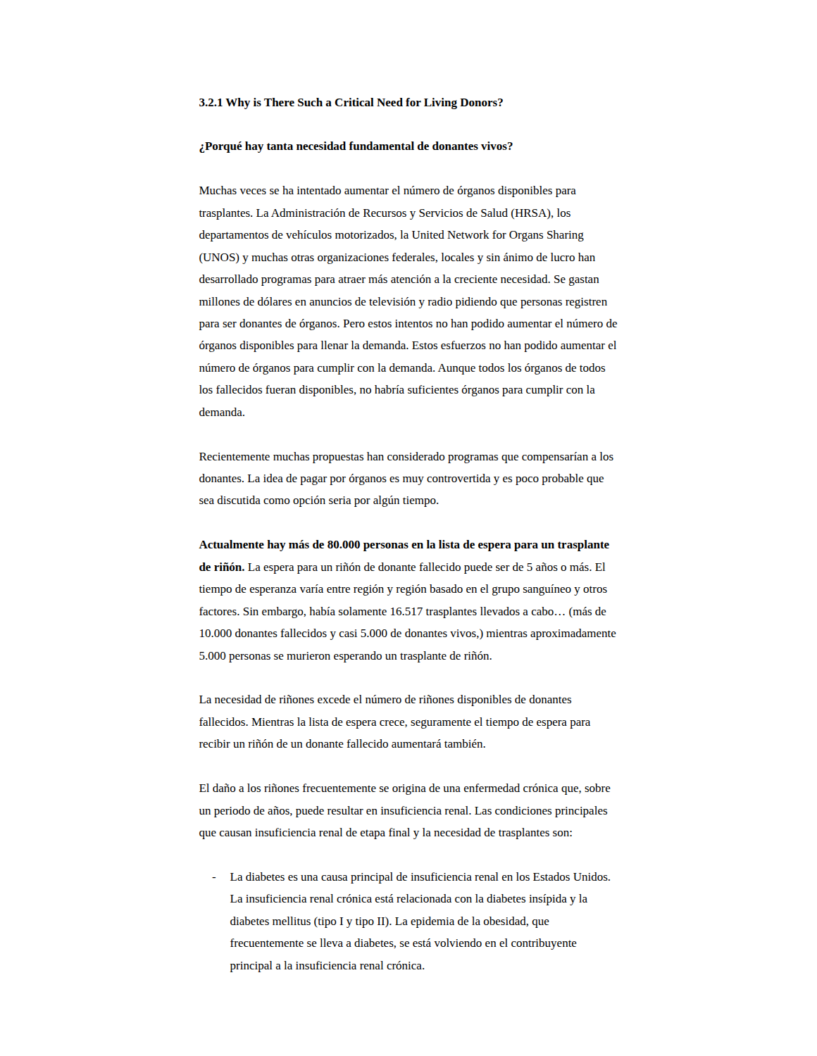3.2.1 Why is There Such a Critical Need for Living Donors?
¿Porqué hay tanta necesidad fundamental de donantes vivos?
Muchas veces se ha intentado aumentar el número de órganos disponibles para trasplantes. La Administración de Recursos y Servicios de Salud (HRSA), los departamentos de vehículos motorizados, la United Network for Organs Sharing (UNOS) y muchas otras organizaciones federales, locales y sin ánimo de lucro han desarrollado programas para atraer más atención a la creciente necesidad. Se gastan millones de dólares en anuncios de televisión y radio pidiendo que personas registren para ser donantes de órganos. Pero estos intentos no han podido aumentar el número de órganos disponibles para llenar la demanda. Estos esfuerzos no han podido aumentar el número de órganos para cumplir con la demanda. Aunque todos los órganos de todos los fallecidos fueran disponibles, no habría suficientes órganos para cumplir con la demanda.
Recientemente muchas propuestas han considerado programas que compensarían a los donantes. La idea de pagar por órganos es muy controvertida y es poco probable que sea discutida como opción seria por algún tiempo.
Actualmente hay más de 80.000 personas en la lista de espera para un trasplante de riñón. La espera para un riñón de donante fallecido puede ser de 5 años o más. El tiempo de esperanza varía entre región y región basado en el grupo sanguíneo y otros factores. Sin embargo, había solamente 16.517 trasplantes llevados a cabo… (más de 10.000 donantes fallecidos y casi 5.000 de donantes vivos,) mientras aproximadamente 5.000 personas se murieron esperando un trasplante de riñón.
La necesidad de riñones excede el número de riñones disponibles de donantes fallecidos. Mientras la lista de espera crece, seguramente el tiempo de espera para recibir un riñón de un donante fallecido aumentará también.
El daño a los riñones frecuentemente se origina de una enfermedad crónica que, sobre un periodo de años, puede resultar en insuficiencia renal. Las condiciones principales que causan insuficiencia renal de etapa final y la necesidad de trasplantes son:
La diabetes es una causa principal de insuficiencia renal en los Estados Unidos. La insuficiencia renal crónica está relacionada con la diabetes insípida y la diabetes mellitus (tipo I y tipo II). La epidemia de la obesidad, que frecuentemente se lleva a diabetes, se está volviendo en el contribuyente principal a la insuficiencia renal crónica.